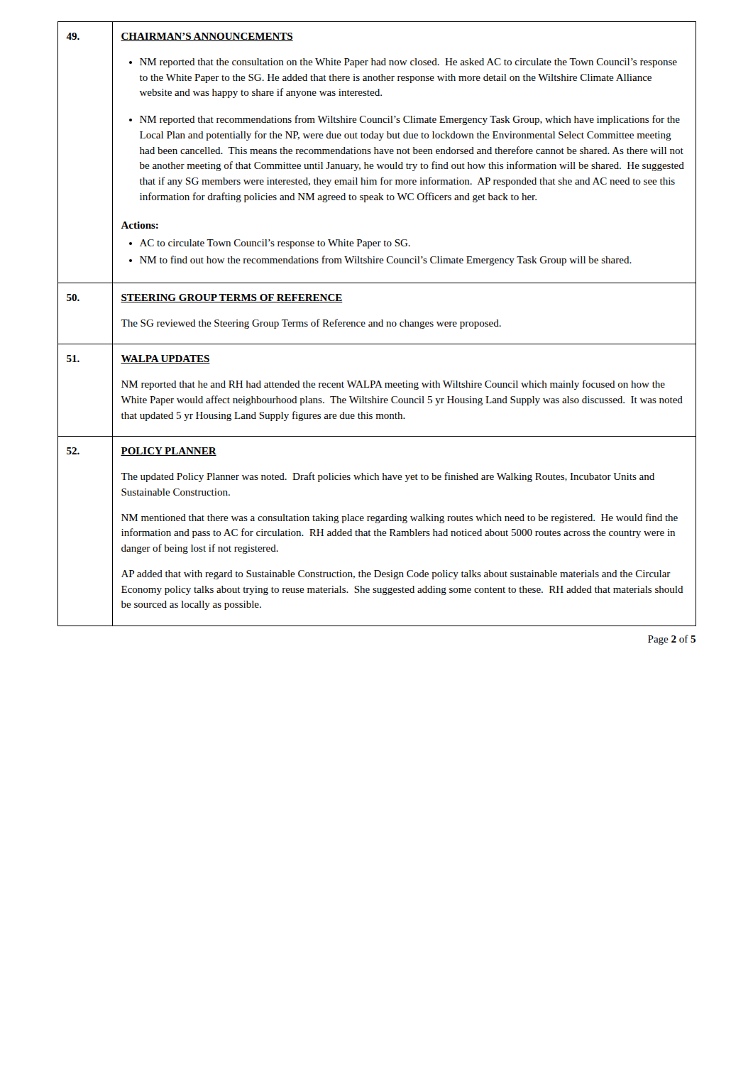| 49. | CHAIRMAN’S ANNOUNCEMENTS NM reported that the consultation on the White Paper had now closed. He asked AC to circulate the Town Council’s response to the White Paper to the SG. He added that there is another response with more detail on the Wiltshire Climate Alliance website and was happy to share if anyone was interested. NM reported that recommendations from Wiltshire Council’s Climate Emergency Task Group, which have implications for the Local Plan and potentially for the NP, were due out today but due to lockdown the Environmental Select Committee meeting had been cancelled. This means the recommendations have not been endorsed and therefore cannot be shared. As there will not be another meeting of that Committee until January, he would try to find out how this information will be shared. He suggested that if any SG members were interested, they email him for more information. AP responded that she and AC need to see this information for drafting policies and NM agreed to speak to WC Officers and get back to her. Actions: AC to circulate Town Council’s response to White Paper to SG. NM to find out how the recommendations from Wiltshire Council’s Climate Emergency Task Group will be shared. |
| 50. | STEERING GROUP TERMS OF REFERENCE The SG reviewed the Steering Group Terms of Reference and no changes were proposed. |
| 51. | WALPA UPDATES NM reported that he and RH had attended the recent WALPA meeting with Wiltshire Council which mainly focused on how the White Paper would affect neighbourhood plans. The Wiltshire Council 5 yr Housing Land Supply was also discussed. It was noted that updated 5 yr Housing Land Supply figures are due this month. |
| 52. | POLICY PLANNER The updated Policy Planner was noted. Draft policies which have yet to be finished are Walking Routes, Incubator Units and Sustainable Construction. NM mentioned that there was a consultation taking place regarding walking routes which need to be registered. He would find the information and pass to AC for circulation. RH added that the Ramblers had noticed about 5000 routes across the country were in danger of being lost if not registered. AP added that with regard to Sustainable Construction, the Design Code policy talks about sustainable materials and the Circular Economy policy talks about trying to reuse materials. She suggested adding some content to these. RH added that materials should be sourced as locally as possible. |
Page 2 of 5